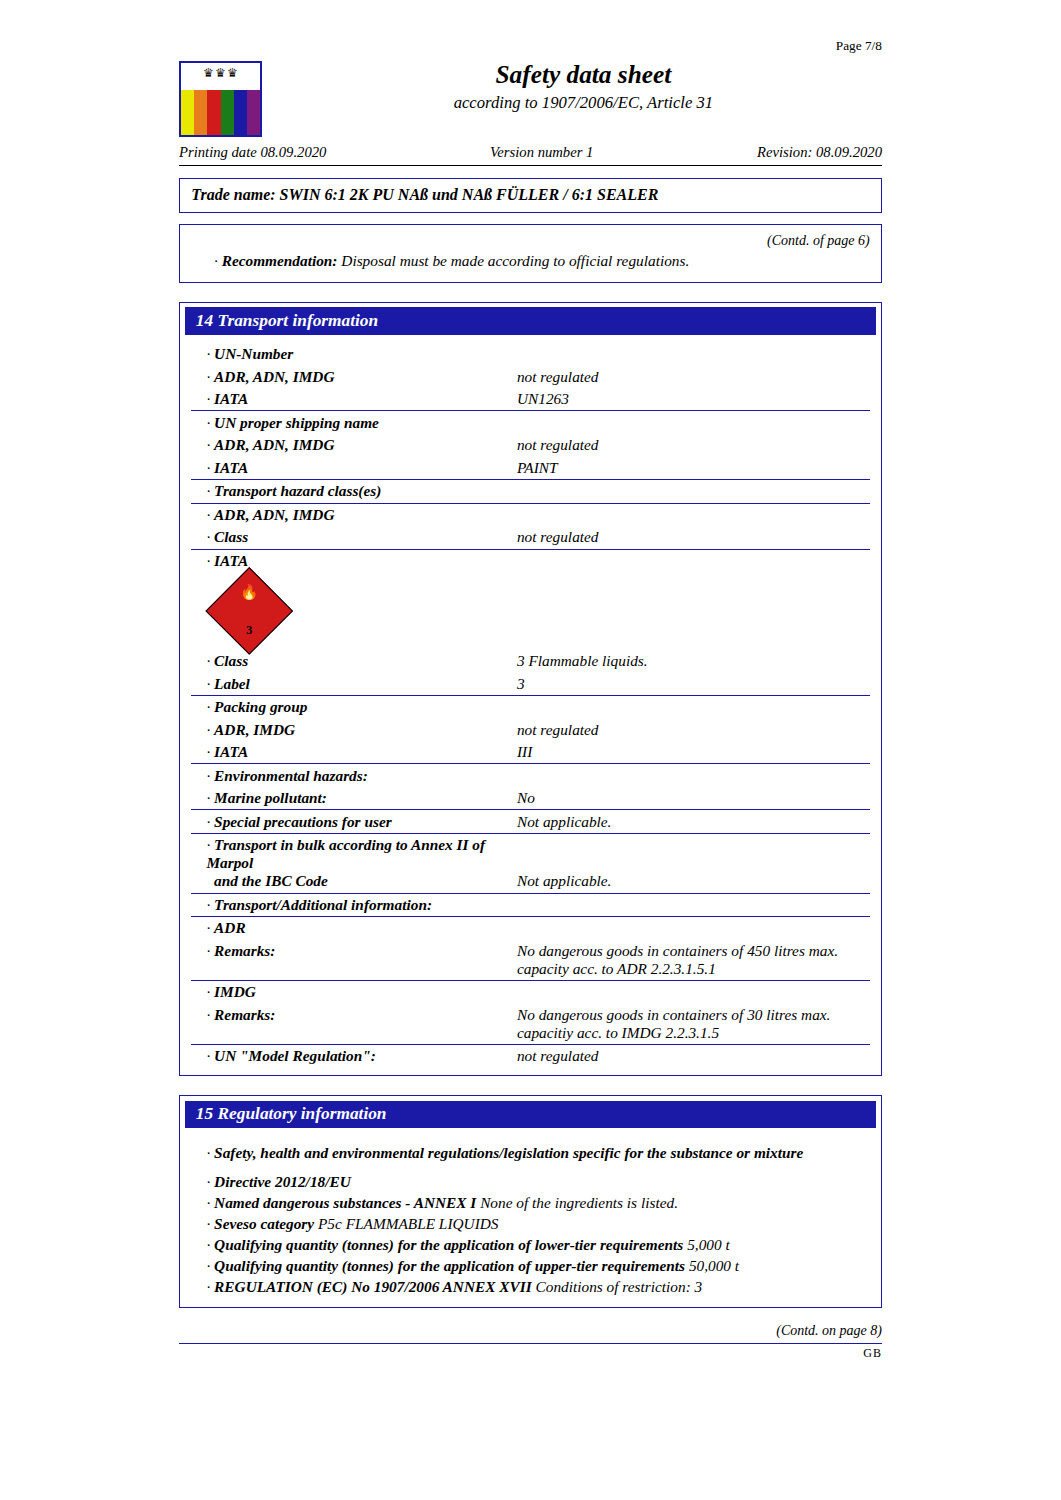Page 7/8
♛♛♛
Safety data sheet
according to 1907/2006/EC, Article 31
Printing date 08.09.2020 Version number 1 Revision: 08.09.2020
Trade name: SWIN 6:1 2K PU NAß und NAß FÜLLER / 6:1 SEALER
(Contd. of page 6)
· Recommendation: Disposal must be made according to official regulations.
14 Transport information
| · UN-Number | |
| · ADR, ADN, IMDG | not regulated |
| · IATA | UN1263 |
| · UN proper shipping name | |
| · ADR, ADN, IMDG | not regulated |
| · IATA | PAINT |
| · Transport hazard class(es) | |
| · ADR, ADN, IMDG | |
| · Class | not regulated |
| · IATA | |
🔥
3
| · Class | 3 Flammable liquids. |
| · Label | 3 |
| · Packing group | |
| · ADR, IMDG | not regulated |
| · IATA | III |
| · Environmental hazards: | |
| · Marine pollutant: | No |
| · Special precautions for user | Not applicable. |
| · Transport in bulk according to Annex II of Marpol and the IBC Code | Not applicable. |
| · Transport/Additional information: | |
| · ADR | |
| · Remarks: | No dangerous goods in containers of 450 litres max. capacity acc. to ADR 2.2.3.1.5.1 |
| · IMDG | |
| · Remarks: | No dangerous goods in containers of 30 litres max. capacitiy acc. to IMDG 2.2.3.1.5 |
| · UN "Model Regulation": | not regulated |
15 Regulatory information
· Safety, health and environmental regulations/legislation specific for the substance or mixture
· Directive 2012/18/EU
· Named dangerous substances - ANNEX I None of the ingredients is listed.
· Seveso category P5c FLAMMABLE LIQUIDS
· Qualifying quantity (tonnes) for the application of lower-tier requirements 5,000 t
· Qualifying quantity (tonnes) for the application of upper-tier requirements 50,000 t
· REGULATION (EC) No 1907/2006 ANNEX XVII Conditions of restriction: 3
(Contd. on page 8)
GB